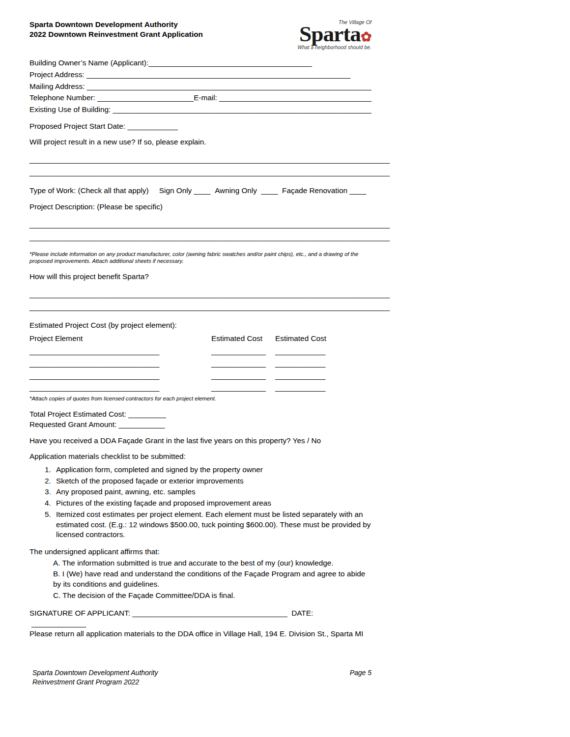Sparta Downtown Development Authority
2022 Downtown Reinvestment Grant Application
The Village Of
Sparta✿
What a neighborhood should be.
Building Owner’s Name (Applicant):_______________________________________
Project Address: _______________________________________________________________
Mailing Address: _____________________________________________________________________
Telephone Number: _______________________E-mail: _______________________________________
Existing Use of Building: _______________________________________________________________
Proposed Project Start Date: ____________
Will project result in a new use? If so, please explain.
______________________________________________________________________________________
______________________________________________________________________________________
Type of Work: (Check all that apply) Sign Only ____ Awning Only ____ Façade Renovation ____
Project Description: (Please be specific)
______________________________________________________________________________________
______________________________________________________________________________________
*Please include information on any product manufacturer, color (awning fabric swatches and/or paint chips), etc., and a drawing of the proposed improvements. Attach additional sheets if necessary.
How will this project benefit Sparta?
______________________________________________________________________________________
______________________________________________________________________________________
Estimated Project Cost (by project element):
| Project Element | Estimated Cost | Estimated Cost |
| _______________________________ | _____________ | ____________ |
| _______________________________ | _____________ | ____________ |
| _______________________________ | _____________ | ____________ |
| _______________________________ | _____________ | ____________ |
*Attach copies of quotes from licensed contractors for each project element.
Total Project Estimated Cost: _________
Requested Grant Amount: ___________
Have you received a DDA Façade Grant in the last five years on this property? Yes / No
Application materials checklist to be submitted:
Application form, completed and signed by the property owner
Sketch of the proposed façade or exterior improvements
Any proposed paint, awning, etc. samples
Pictures of the existing façade and proposed improvement areas
Itemized cost estimates per project element. Each element must be listed separately with an estimated cost. (E.g.: 12 windows $500.00, tuck pointing $600.00). These must be provided by licensed contractors.
The undersigned applicant affirms that:
A. The information submitted is true and accurate to the best of my (our) knowledge.
B. I (We) have read and understand the conditions of the Façade Program and agree to abide by its conditions and guidelines.
C. The decision of the Façade Committee/DDA is final.
SIGNATURE OF APPLICANT: _____________________________________ DATE: _____________
Please return all application materials to the DDA office in Village Hall, 194 E. Division St., Sparta MI
Sparta Downtown Development Authority
Reinvestment Grant Program 2022
Page 5